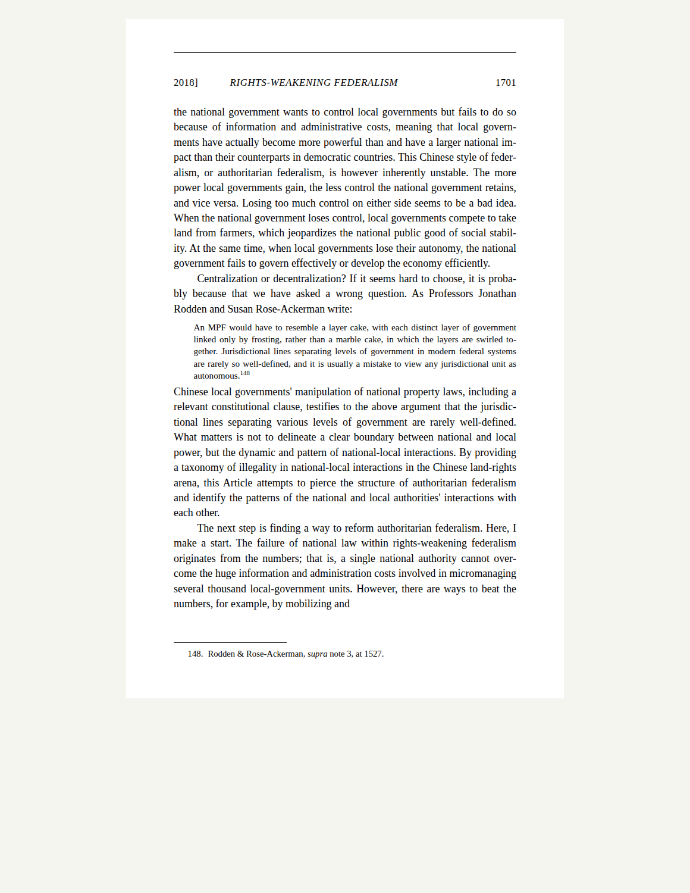2018] RIGHTS-WEAKENING FEDERALISM 1701
the national government wants to control local governments but fails to do so because of information and administrative costs, meaning that local governments have actually become more powerful than and have a larger national impact than their counterparts in democratic countries. This Chinese style of federalism, or authoritarian federalism, is however inherently unstable. The more power local governments gain, the less control the national government retains, and vice versa. Losing too much control on either side seems to be a bad idea. When the national government loses control, local governments compete to take land from farmers, which jeopardizes the national public good of social stability. At the same time, when local governments lose their autonomy, the national government fails to govern effectively or develop the economy efficiently.
Centralization or decentralization? If it seems hard to choose, it is probably because that we have asked a wrong question. As Professors Jonathan Rodden and Susan Rose-Ackerman write:
An MPF would have to resemble a layer cake, with each distinct layer of government linked only by frosting, rather than a marble cake, in which the layers are swirled together. Jurisdictional lines separating levels of government in modern federal systems are rarely so well-defined, and it is usually a mistake to view any jurisdictional unit as autonomous.148
Chinese local governments' manipulation of national property laws, including a relevant constitutional clause, testifies to the above argument that the jurisdictional lines separating various levels of government are rarely well-defined. What matters is not to delineate a clear boundary between national and local power, but the dynamic and pattern of national-local interactions. By providing a taxonomy of illegality in national-local interactions in the Chinese land-rights arena, this Article attempts to pierce the structure of authoritarian federalism and identify the patterns of the national and local authorities' interactions with each other.
The next step is finding a way to reform authoritarian federalism. Here, I make a start. The failure of national law within rights-weakening federalism originates from the numbers; that is, a single national authority cannot overcome the huge information and administration costs involved in micromanaging several thousand local-government units. However, there are ways to beat the numbers, for example, by mobilizing and
148. Rodden & Rose-Ackerman, supra note 3, at 1527.